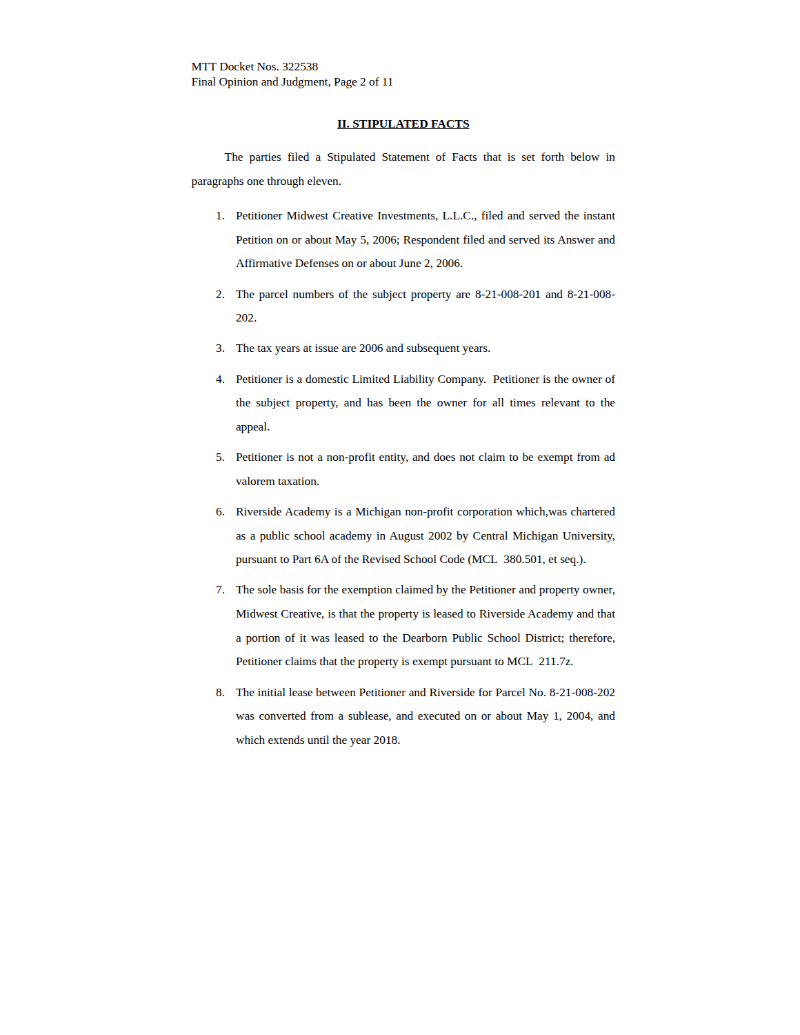MTT Docket Nos. 322538
Final Opinion and Judgment, Page 2 of 11
II. STIPULATED FACTS
The parties filed a Stipulated Statement of Facts that is set forth below in paragraphs one through eleven.
Petitioner Midwest Creative Investments, L.L.C., filed and served the instant Petition on or about May 5, 2006; Respondent filed and served its Answer and Affirmative Defenses on or about June 2, 2006.
The parcel numbers of the subject property are 8-21-008-201 and 8-21-008-202.
The tax years at issue are 2006 and subsequent years.
Petitioner is a domestic Limited Liability Company. Petitioner is the owner of the subject property, and has been the owner for all times relevant to the appeal.
Petitioner is not a non-profit entity, and does not claim to be exempt from ad valorem taxation.
Riverside Academy is a Michigan non-profit corporation which,was chartered as a public school academy in August 2002 by Central Michigan University, pursuant to Part 6A of the Revised School Code (MCL 380.501, et seq.).
The sole basis for the exemption claimed by the Petitioner and property owner, Midwest Creative, is that the property is leased to Riverside Academy and that a portion of it was leased to the Dearborn Public School District; therefore, Petitioner claims that the property is exempt pursuant to MCL 211.7z.
The initial lease between Petitioner and Riverside for Parcel No. 8-21-008-202 was converted from a sublease, and executed on or about May 1, 2004, and which extends until the year 2018.